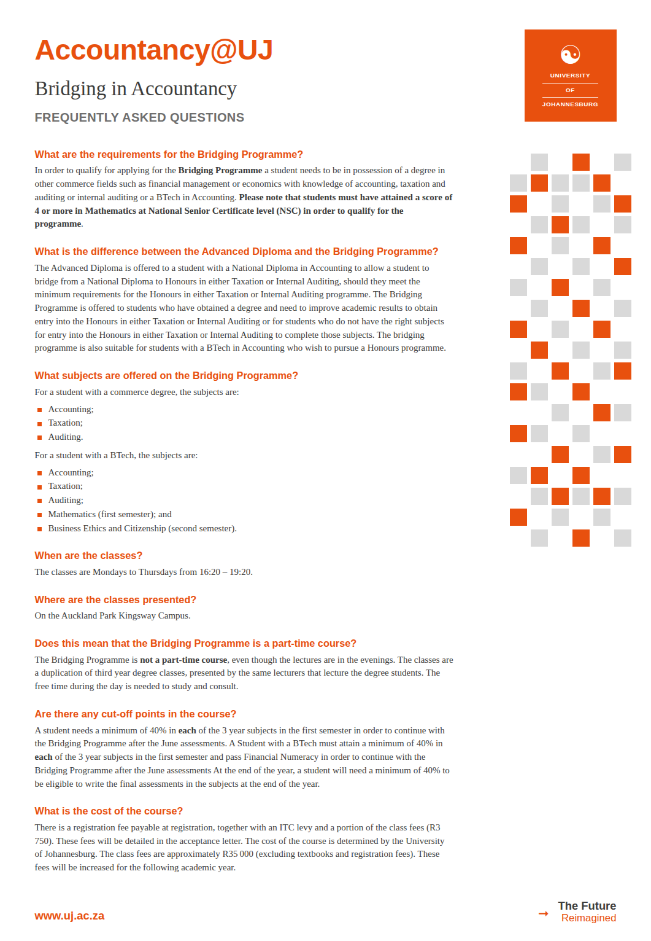Accountancy@UJ
Bridging in Accountancy
Frequently Asked Questions
☯
University
of
Johannesburg
What are the requirements for the Bridging Programme?
In order to qualify for applying for the Bridging Programme a student needs to be in possession of a degree in other commerce fields such as financial management or economics with knowledge of accounting, taxation and auditing or internal auditing or a BTech in Accounting. Please note that students must have attained a score of 4 or more in Mathematics at National Senior Certificate level (NSC) in order to qualify for the programme.
What is the difference between the Advanced Diploma and the Bridging Programme?
The Advanced Diploma is offered to a student with a National Diploma in Accounting to allow a student to bridge from a National Diploma to Honours in either Taxation or Internal Auditing, should they meet the minimum requirements for the Honours in either Taxation or Internal Auditing programme. The Bridging Programme is offered to students who have obtained a degree and need to improve academic results to obtain entry into the Honours in either Taxation or Internal Auditing or for students who do not have the right subjects for entry into the Honours in either Taxation or Internal Auditing to complete those subjects. The bridging programme is also suitable for students with a BTech in Accounting who wish to pursue a Honours programme.
What subjects are offered on the Bridging Programme?
For a student with a commerce degree, the subjects are:
Accounting;
Taxation;
Auditing.
For a student with a BTech, the subjects are:
Accounting;
Taxation;
Auditing;
Mathematics (first semester); and
Business Ethics and Citizenship (second semester).
When are the classes?
The classes are Mondays to Thursdays from 16:20 – 19:20.
Where are the classes presented?
On the Auckland Park Kingsway Campus.
Does this mean that the Bridging Programme is a part-time course?
The Bridging Programme is not a part-time course, even though the lectures are in the evenings. The classes are a duplication of third year degree classes, presented by the same lecturers that lecture the degree students. The free time during the day is needed to study and consult.
Are there any cut-off points in the course?
A student needs a minimum of 40% in each of the 3 year subjects in the first semester in order to continue with the Bridging Programme after the June assessments. A Student with a BTech must attain a minimum of 40% in each of the 3 year subjects in the first semester and pass Financial Numeracy in order to continue with the Bridging Programme after the June assessments At the end of the year, a student will need a minimum of 40% to be eligible to write the final assessments in the subjects at the end of the year.
What is the cost of the course?
There is a registration fee payable at registration, together with an ITC levy and a portion of the class fees (R3 750). These fees will be detailed in the acceptance letter. The cost of the course is determined by the University of Johannesburg. The class fees are approximately R35 000 (excluding textbooks and registration fees). These fees will be increased for the following academic year.
www.uj.ac.za
➞
The Future Reimagined